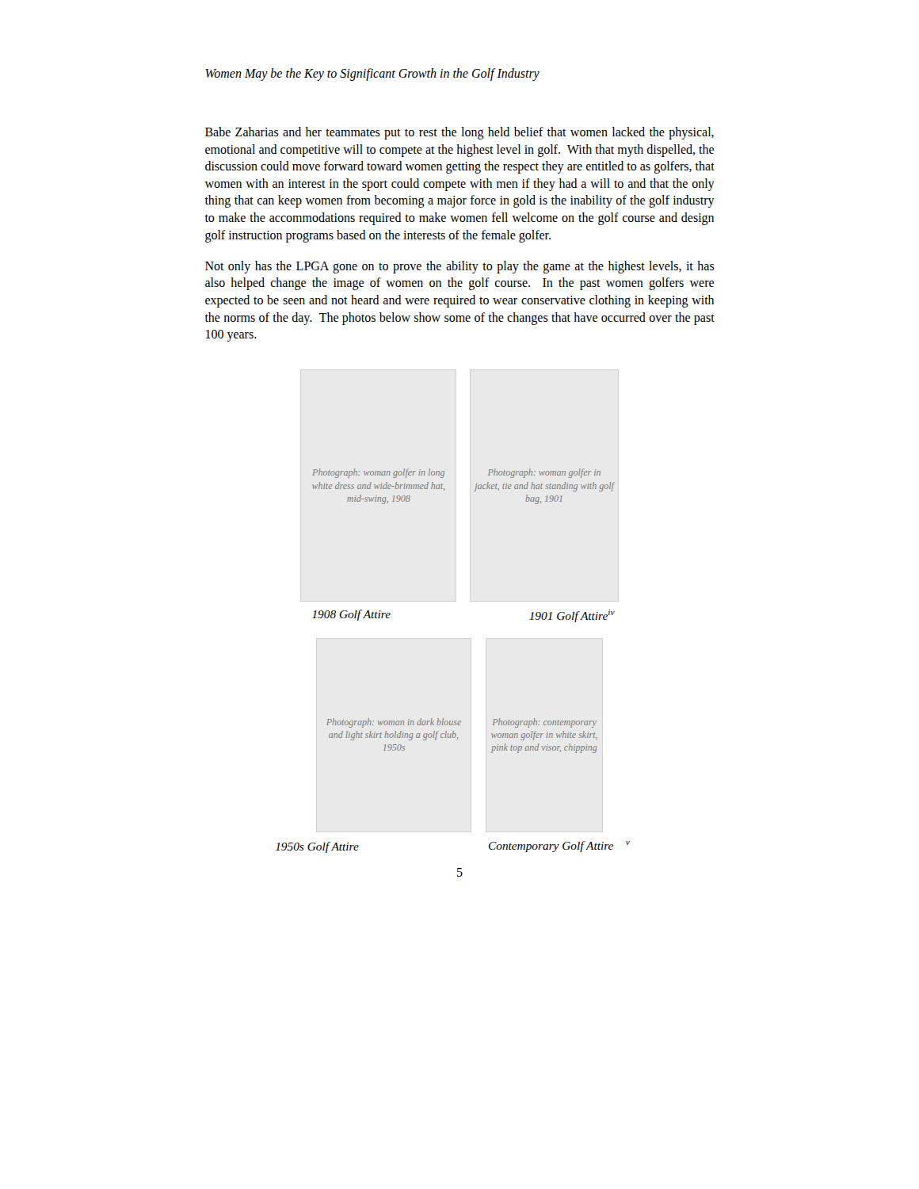Women May be the Key to Significant Growth in the Golf Industry
Babe Zaharias and her teammates put to rest the long held belief that women lacked the physical, emotional and competitive will to compete at the highest level in golf. With that myth dispelled, the discussion could move forward toward women getting the respect they are entitled to as golfers, that women with an interest in the sport could compete with men if they had a will to and that the only thing that can keep women from becoming a major force in gold is the inability of the golf industry to make the accommodations required to make women fell welcome on the golf course and design golf instruction programs based on the interests of the female golfer.
Not only has the LPGA gone on to prove the ability to play the game at the highest levels, it has also helped change the image of women on the golf course. In the past women golfers were expected to be seen and not heard and were required to wear conservative clothing in keeping with the norms of the day. The photos below show some of the changes that have occurred over the past 100 years.
Photograph: woman golfer in long white dress and wide-brimmed hat, mid-swing, 1908
Photograph: woman golfer in jacket, tie and hat standing with golf bag, 1901
1908 Golf Attire
1901 Golf Attireiv
Photograph: woman in dark blouse and light skirt holding a golf club, 1950s
Photograph: contemporary woman golfer in white skirt, pink top and visor, chipping
1950s Golf Attire
Contemporary Golf Attire v
5